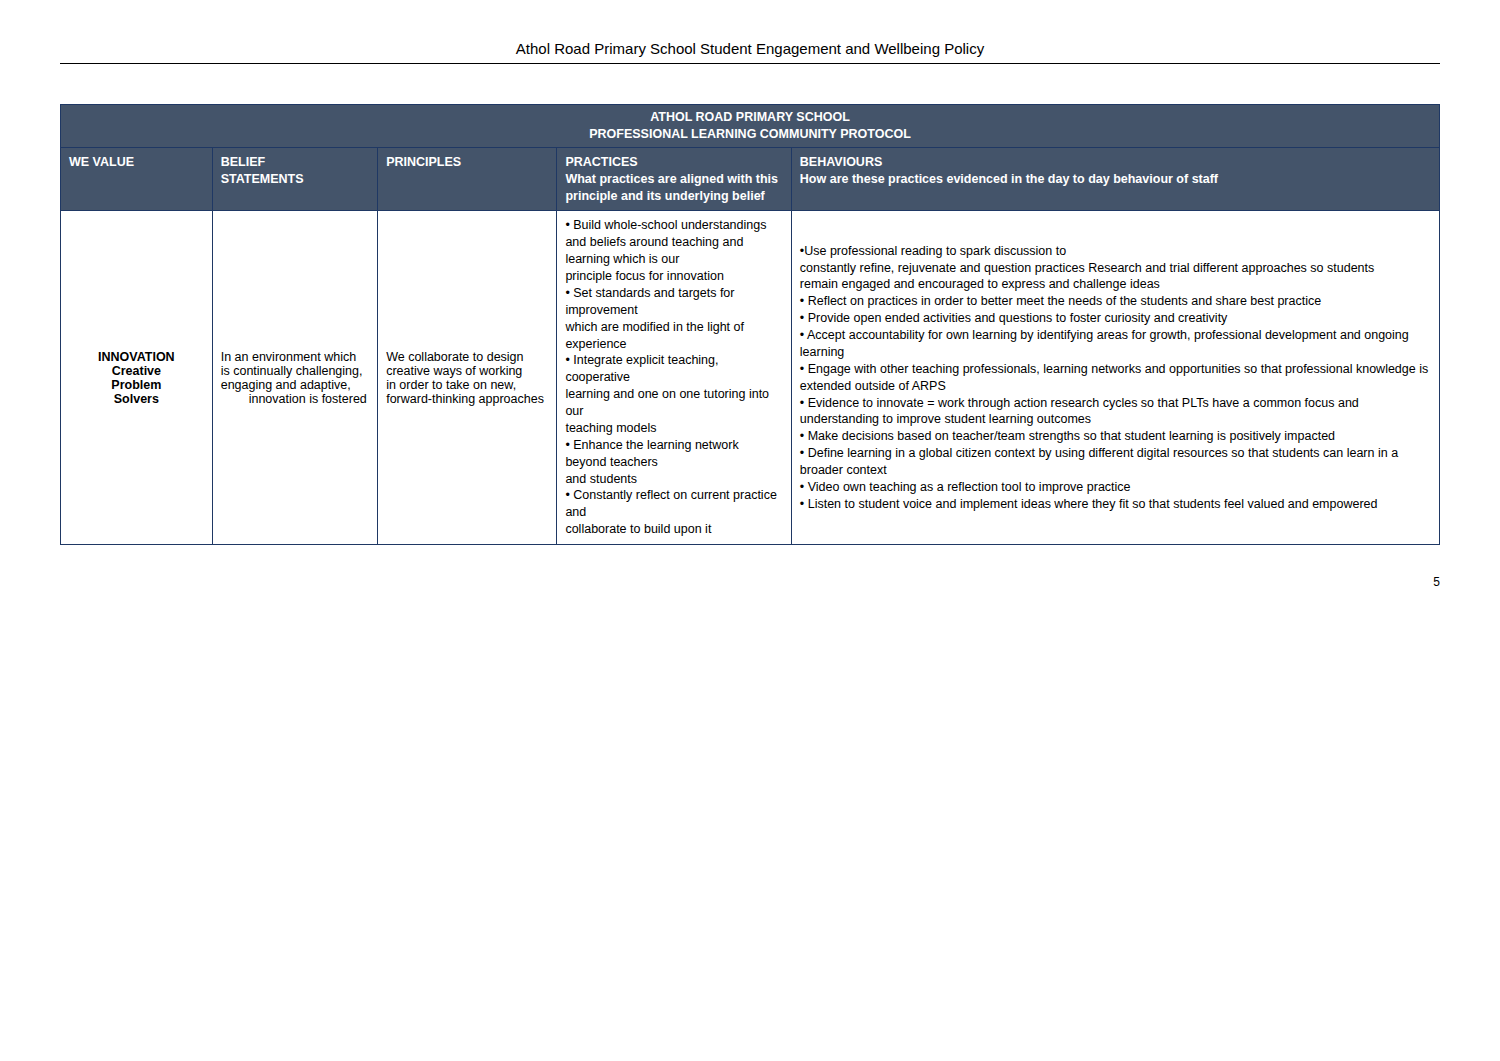Athol Road Primary School Student Engagement and Wellbeing Policy
| ATHOL ROAD PRIMARY SCHOOL PROFESSIONAL LEARNING COMMUNITY PROTOCOL |
| --- |
| WE VALUE | BELIEF STATEMENTS | PRINCIPLES | PRACTICES What practices are aligned with this principle and its underlying belief | BEHAVIOURS How are these practices evidenced in the day to day behaviour of staff |
| INNOVATION Creative Problem Solvers | In an environment which is continually challenging, engaging and adaptive, innovation is fostered | We collaborate to design creative ways of working in order to take on new, forward-thinking approaches | • Build whole-school understandings and beliefs around teaching and learning which is our principle focus for innovation • Set standards and targets for improvement which are modified in the light of experience • Integrate explicit teaching, cooperative learning and one on one tutoring into our teaching models • Enhance the learning network beyond teachers and students • Constantly reflect on current practice and collaborate to build upon it | •Use professional reading to spark discussion to constantly refine, rejuvenate and question practices Research and trial different approaches so students remain engaged and encouraged to express and challenge ideas • Reflect on practices in order to better meet the needs of the students and share best practice • Provide open ended activities and questions to foster curiosity and creativity • Accept accountability for own learning by identifying areas for growth, professional development and ongoing learning • Engage with other teaching professionals, learning networks and opportunities so that professional knowledge is extended outside of ARPS • Evidence to innovate = work through action research cycles so that PLTs have a common focus and understanding to improve student learning outcomes • Make decisions based on teacher/team strengths so that student learning is positively impacted • Define learning in a global citizen context by using different digital resources so that students can learn in a broader context • Video own teaching as a reflection tool to improve practice • Listen to student voice and implement ideas where they fit so that students feel valued and empowered |
5